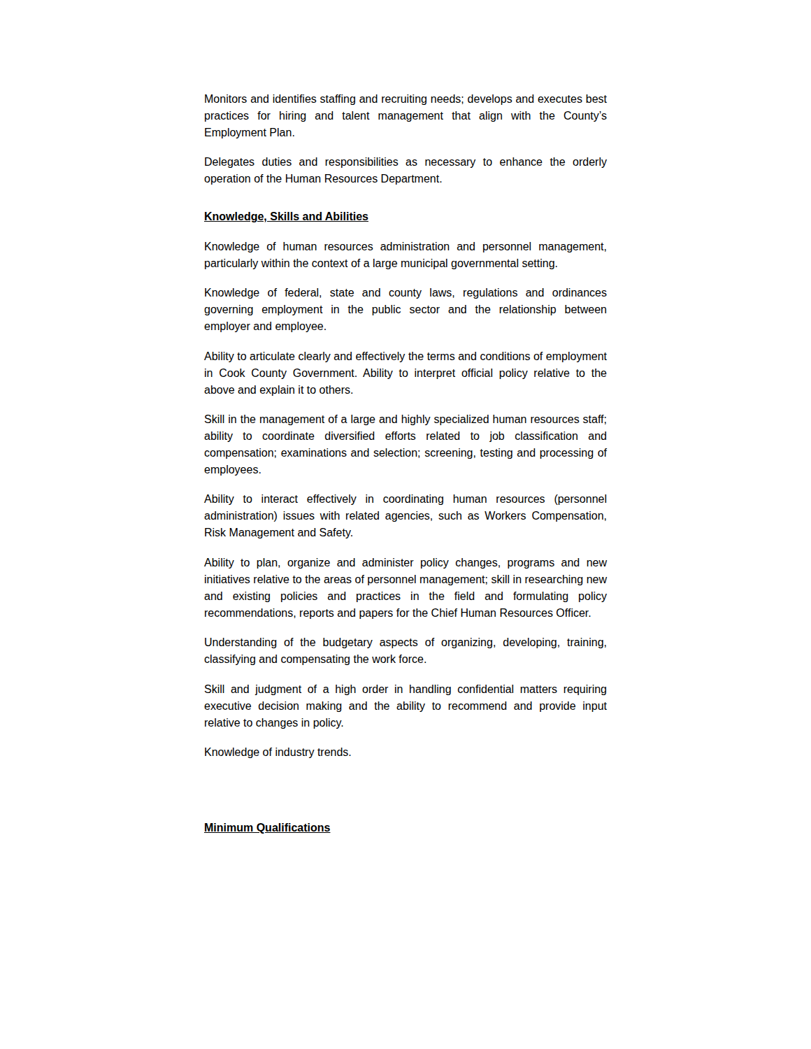Monitors and identifies staffing and recruiting needs; develops and executes best practices for hiring and talent management that align with the County’s Employment Plan.
Delegates duties and responsibilities as necessary to enhance the orderly operation of the Human Resources Department.
Knowledge, Skills and Abilities
Knowledge of human resources administration and personnel management, particularly within the context of a large municipal governmental setting.
Knowledge of federal, state and county laws, regulations and ordinances governing employment in the public sector and the relationship between employer and employee.
Ability to articulate clearly and effectively the terms and conditions of employment in Cook County Government. Ability to interpret official policy relative to the above and explain it to others.
Skill in the management of a large and highly specialized human resources staff; ability to coordinate diversified efforts related to job classification and compensation; examinations and selection; screening, testing and processing of employees.
Ability to interact effectively in coordinating human resources (personnel administration) issues with related agencies, such as Workers Compensation, Risk Management and Safety.
Ability to plan, organize and administer policy changes, programs and new initiatives relative to the areas of personnel management; skill in researching new and existing policies and practices in the field and formulating policy recommendations, reports and papers for the Chief Human Resources Officer.
Understanding of the budgetary aspects of organizing, developing, training, classifying and compensating the work force.
Skill and judgment of a high order in handling confidential matters requiring executive decision making and the ability to recommend and provide input relative to changes in policy.
Knowledge of industry trends.
Minimum Qualifications